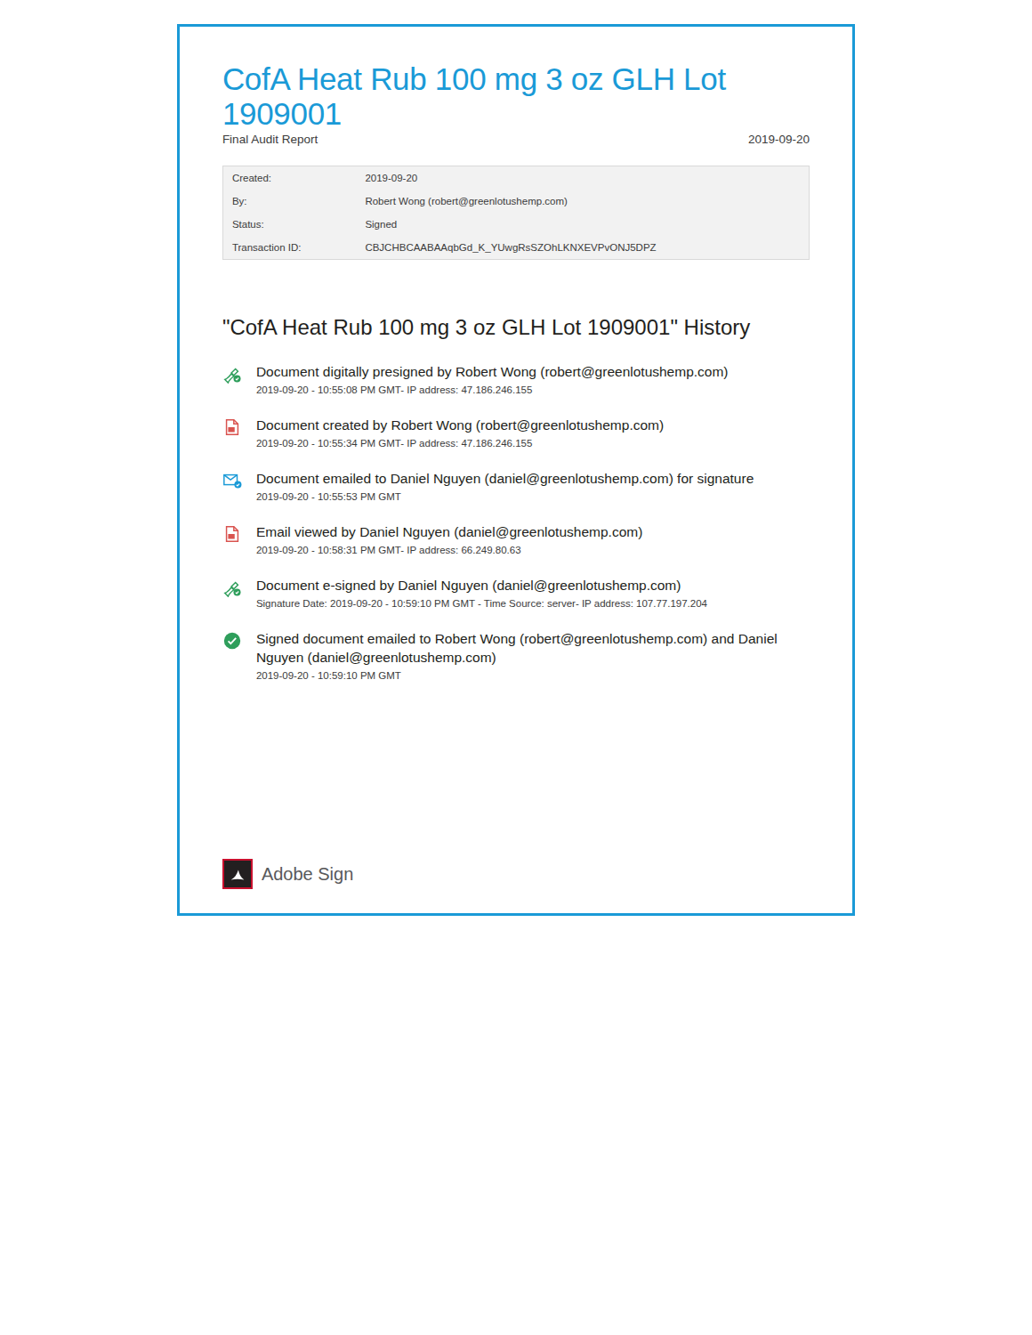CofA Heat Rub 100 mg 3 oz GLH Lot 1909001
Final Audit Report 2019-09-20
| Created: | 2019-09-20 |
| By: | Robert Wong (robert@greenlotushemp.com) |
| Status: | Signed |
| Transaction ID: | CBJCHBCAABAAqbGd_K_YUwgRsSZOhLKNXEVPvONJ5DPZ |
"CofA Heat Rub 100 mg 3 oz GLH Lot 1909001" History
Document digitally presigned by Robert Wong (robert@greenlotushemp.com)
2019-09-20 - 10:55:08 PM GMT- IP address: 47.186.246.155
Document created by Robert Wong (robert@greenlotushemp.com)
2019-09-20 - 10:55:34 PM GMT- IP address: 47.186.246.155
Document emailed to Daniel Nguyen (daniel@greenlotushemp.com) for signature
2019-09-20 - 10:55:53 PM GMT
Email viewed by Daniel Nguyen (daniel@greenlotushemp.com)
2019-09-20 - 10:58:31 PM GMT- IP address: 66.249.80.63
Document e-signed by Daniel Nguyen (daniel@greenlotushemp.com)
Signature Date: 2019-09-20 - 10:59:10 PM GMT - Time Source: server- IP address: 107.77.197.204
Signed document emailed to Robert Wong (robert@greenlotushemp.com) and Daniel Nguyen (daniel@greenlotushemp.com)
2019-09-20 - 10:59:10 PM GMT
Adobe Sign